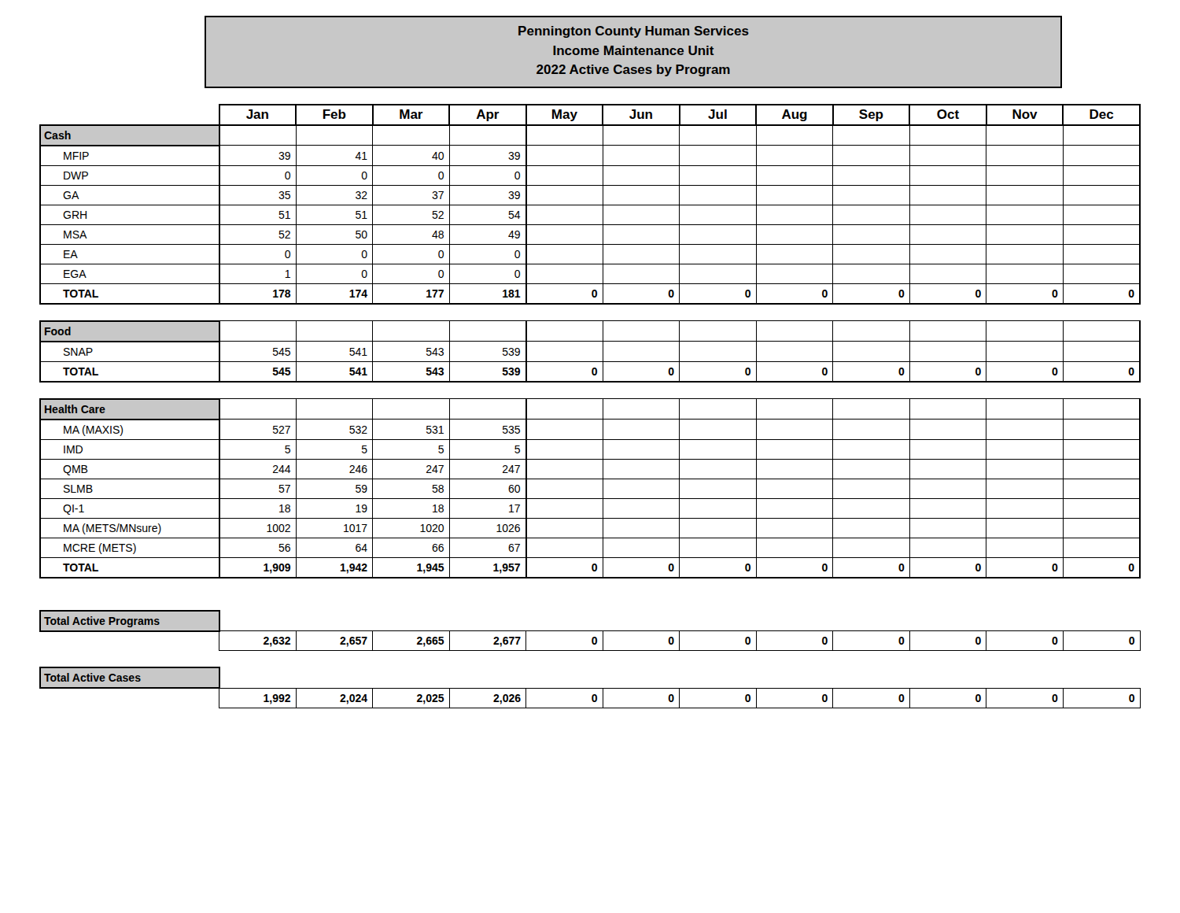Pennington County Human Services
Income Maintenance Unit
2022 Active Cases by Program
| | Jan | Feb | Mar | Apr | May | Jun | Jul | Aug | Sep | Oct | Nov | Dec |
| --- | --- | --- | --- | --- | --- | --- | --- | --- | --- | --- | --- | --- |
| Cash | | | | | | | | | | | | |
| MFIP | 39 | 41 | 40 | 39 | | | | | | | | |
| DWP | 0 | 0 | 0 | 0 | | | | | | | | |
| GA | 35 | 32 | 37 | 39 | | | | | | | | |
| GRH | 51 | 51 | 52 | 54 | | | | | | | | |
| MSA | 52 | 50 | 48 | 49 | | | | | | | | |
| EA | 0 | 0 | 0 | 0 | | | | | | | | |
| EGA | 1 | 0 | 0 | 0 | | | | | | | | |
| TOTAL | 178 | 174 | 177 | 181 | 0 | 0 | 0 | 0 | 0 | 0 | 0 | 0 |
| Food | | | | | | | | | | | | |
| SNAP | 545 | 541 | 543 | 539 | | | | | | | | |
| TOTAL | 545 | 541 | 543 | 539 | 0 | 0 | 0 | 0 | 0 | 0 | 0 | 0 |
| Health Care | | | | | | | | | | | | |
| MA (MAXIS) | 527 | 532 | 531 | 535 | | | | | | | | |
| IMD | 5 | 5 | 5 | 5 | | | | | | | | |
| QMB | 244 | 246 | 247 | 247 | | | | | | | | |
| SLMB | 57 | 59 | 58 | 60 | | | | | | | | |
| QI-1 | 18 | 19 | 18 | 17 | | | | | | | | |
| MA (METS/MNsure) | 1002 | 1017 | 1020 | 1026 | | | | | | | | |
| MCRE (METS) | 56 | 64 | 66 | 67 | | | | | | | | |
| TOTAL | 1,909 | 1,942 | 1,945 | 1,957 | 0 | 0 | 0 | 0 | 0 | 0 | 0 | 0 |
| Total Active Programs | | | | | | | | | | | | |
| | 2,632 | 2,657 | 2,665 | 2,677 | 0 | 0 | 0 | 0 | 0 | 0 | 0 | 0 |
| Total Active Cases | | | | | | | | | | | | |
| | 1,992 | 2,024 | 2,025 | 2,026 | 0 | 0 | 0 | 0 | 0 | 0 | 0 | 0 |